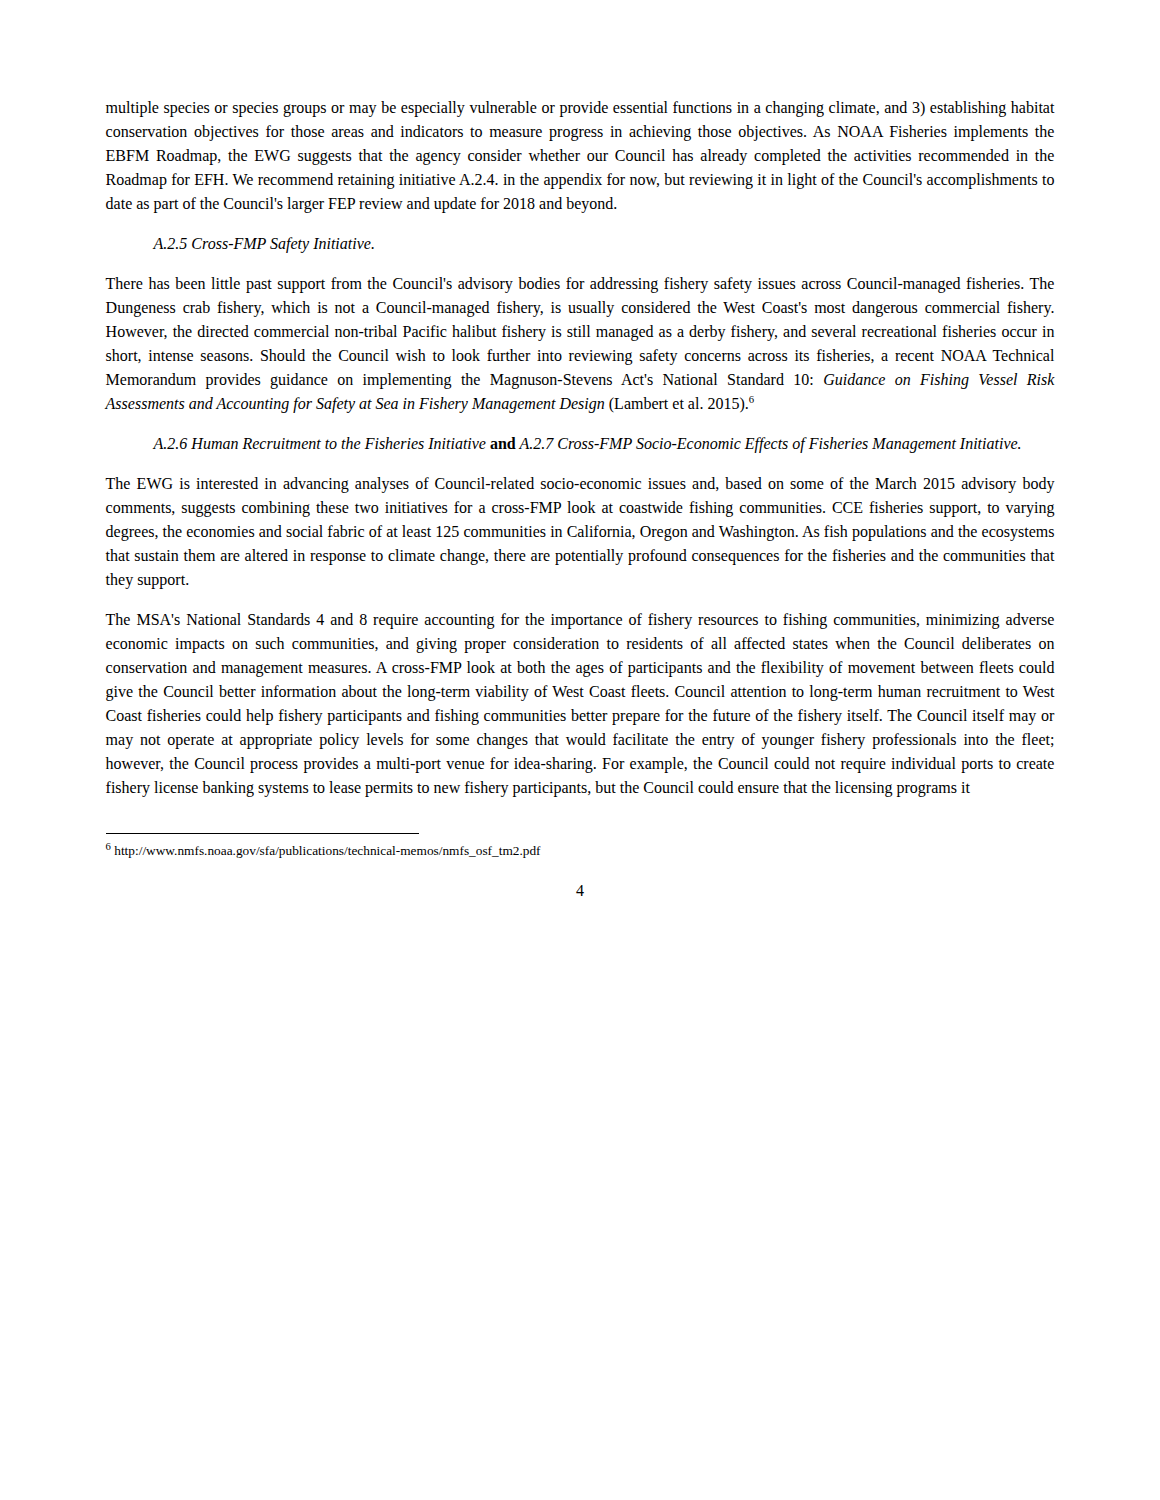multiple species or species groups or may be especially vulnerable or provide essential functions in a changing climate, and 3) establishing habitat conservation objectives for those areas and indicators to measure progress in achieving those objectives. As NOAA Fisheries implements the EBFM Roadmap, the EWG suggests that the agency consider whether our Council has already completed the activities recommended in the Roadmap for EFH. We recommend retaining initiative A.2.4. in the appendix for now, but reviewing it in light of the Council's accomplishments to date as part of the Council's larger FEP review and update for 2018 and beyond.
A.2.5 Cross-FMP Safety Initiative.
There has been little past support from the Council's advisory bodies for addressing fishery safety issues across Council-managed fisheries. The Dungeness crab fishery, which is not a Council-managed fishery, is usually considered the West Coast's most dangerous commercial fishery. However, the directed commercial non-tribal Pacific halibut fishery is still managed as a derby fishery, and several recreational fisheries occur in short, intense seasons. Should the Council wish to look further into reviewing safety concerns across its fisheries, a recent NOAA Technical Memorandum provides guidance on implementing the Magnuson-Stevens Act's National Standard 10: Guidance on Fishing Vessel Risk Assessments and Accounting for Safety at Sea in Fishery Management Design (Lambert et al. 2015).6
A.2.6 Human Recruitment to the Fisheries Initiative and A.2.7 Cross-FMP Socio-Economic Effects of Fisheries Management Initiative.
The EWG is interested in advancing analyses of Council-related socio-economic issues and, based on some of the March 2015 advisory body comments, suggests combining these two initiatives for a cross-FMP look at coastwide fishing communities. CCE fisheries support, to varying degrees, the economies and social fabric of at least 125 communities in California, Oregon and Washington. As fish populations and the ecosystems that sustain them are altered in response to climate change, there are potentially profound consequences for the fisheries and the communities that they support.
The MSA's National Standards 4 and 8 require accounting for the importance of fishery resources to fishing communities, minimizing adverse economic impacts on such communities, and giving proper consideration to residents of all affected states when the Council deliberates on conservation and management measures. A cross-FMP look at both the ages of participants and the flexibility of movement between fleets could give the Council better information about the long-term viability of West Coast fleets. Council attention to long-term human recruitment to West Coast fisheries could help fishery participants and fishing communities better prepare for the future of the fishery itself. The Council itself may or may not operate at appropriate policy levels for some changes that would facilitate the entry of younger fishery professionals into the fleet; however, the Council process provides a multi-port venue for idea-sharing. For example, the Council could not require individual ports to create fishery license banking systems to lease permits to new fishery participants, but the Council could ensure that the licensing programs it
6 http://www.nmfs.noaa.gov/sfa/publications/technical-memos/nmfs_osf_tm2.pdf
4